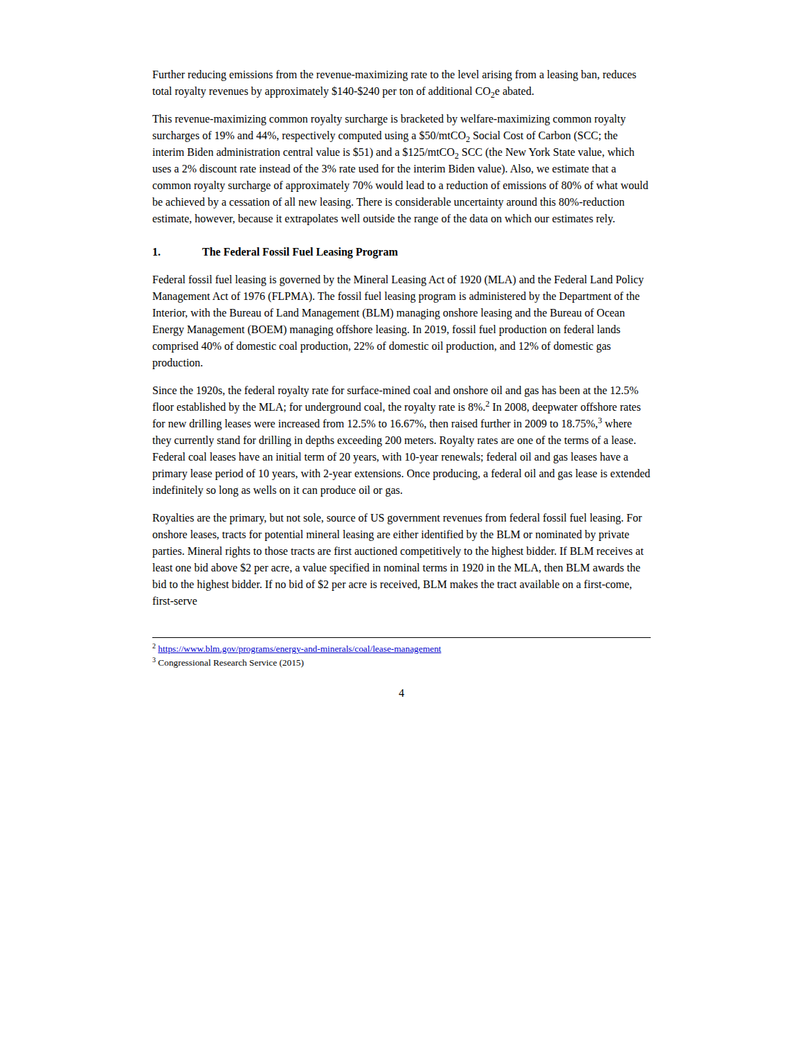Further reducing emissions from the revenue-maximizing rate to the level arising from a leasing ban, reduces total royalty revenues by approximately $140-$240 per ton of additional CO2e abated.
This revenue-maximizing common royalty surcharge is bracketed by welfare-maximizing common royalty surcharges of 19% and 44%, respectively computed using a $50/mtCO2 Social Cost of Carbon (SCC; the interim Biden administration central value is $51) and a $125/mtCO2 SCC (the New York State value, which uses a 2% discount rate instead of the 3% rate used for the interim Biden value). Also, we estimate that a common royalty surcharge of approximately 70% would lead to a reduction of emissions of 80% of what would be achieved by a cessation of all new leasing. There is considerable uncertainty around this 80%-reduction estimate, however, because it extrapolates well outside the range of the data on which our estimates rely.
1. The Federal Fossil Fuel Leasing Program
Federal fossil fuel leasing is governed by the Mineral Leasing Act of 1920 (MLA) and the Federal Land Policy Management Act of 1976 (FLPMA). The fossil fuel leasing program is administered by the Department of the Interior, with the Bureau of Land Management (BLM) managing onshore leasing and the Bureau of Ocean Energy Management (BOEM) managing offshore leasing. In 2019, fossil fuel production on federal lands comprised 40% of domestic coal production, 22% of domestic oil production, and 12% of domestic gas production.
Since the 1920s, the federal royalty rate for surface-mined coal and onshore oil and gas has been at the 12.5% floor established by the MLA; for underground coal, the royalty rate is 8%.2 In 2008, deepwater offshore rates for new drilling leases were increased from 12.5% to 16.67%, then raised further in 2009 to 18.75%,3 where they currently stand for drilling in depths exceeding 200 meters. Royalty rates are one of the terms of a lease. Federal coal leases have an initial term of 20 years, with 10-year renewals; federal oil and gas leases have a primary lease period of 10 years, with 2-year extensions. Once producing, a federal oil and gas lease is extended indefinitely so long as wells on it can produce oil or gas.
Royalties are the primary, but not sole, source of US government revenues from federal fossil fuel leasing. For onshore leases, tracts for potential mineral leasing are either identified by the BLM or nominated by private parties. Mineral rights to those tracts are first auctioned competitively to the highest bidder. If BLM receives at least one bid above $2 per acre, a value specified in nominal terms in 1920 in the MLA, then BLM awards the bid to the highest bidder. If no bid of $2 per acre is received, BLM makes the tract available on a first-come, first-serve
2 https://www.blm.gov/programs/energy-and-minerals/coal/lease-management
3 Congressional Research Service (2015)
4